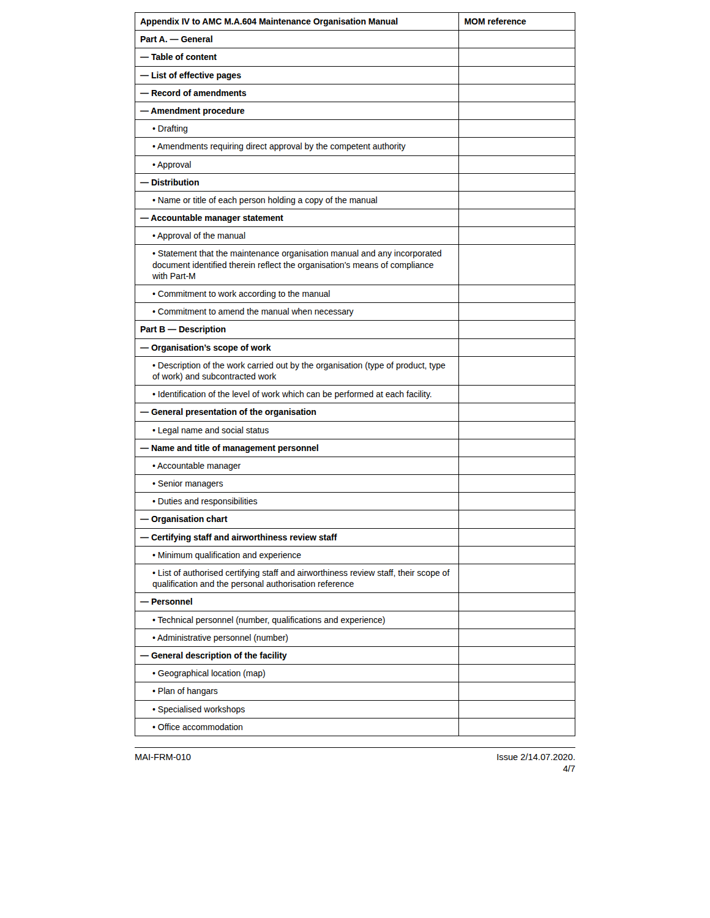| Appendix IV to AMC M.A.604 Maintenance Organisation Manual | MOM reference |
| Part A. — General | |
| — Table of content | |
| — List of effective pages | |
| — Record of amendments | |
| — Amendment procedure | |
| • Drafting | |
| • Amendments requiring direct approval by the competent authority | |
| • Approval | |
| — Distribution | |
| • Name or title of each person holding a copy of the manual | |
| — Accountable manager statement | |
| • Approval of the manual | |
| • Statement that the maintenance organisation manual and any incorporated document identified therein reflect the organisation's means of compliance with Part-M | |
| • Commitment to work according to the manual | |
| • Commitment to amend the manual when necessary | |
| Part B — Description | |
| — Organisation’s scope of work | |
| • Description of the work carried out by the organisation (type of product, type of work) and subcontracted work | |
| • Identification of the level of work which can be performed at each facility. | |
| — General presentation of the organisation | |
| • Legal name and social status | |
| — Name and title of management personnel | |
| • Accountable manager | |
| • Senior managers | |
| • Duties and responsibilities | |
| — Organisation chart | |
| — Certifying staff and airworthiness review staff | |
| • Minimum qualification and experience | |
| • List of authorised certifying staff and airworthiness review staff, their scope of qualification and the personal authorisation reference | |
| — Personnel | |
| • Technical personnel (number, qualifications and experience) | |
| • Administrative personnel (number) | |
| — General description of the facility | |
| • Geographical location (map) | |
| • Plan of hangars | |
| • Specialised workshops | |
| • Office accommodation | |
MAI-FRM-010
Issue 2/14.07.2020.
4/7